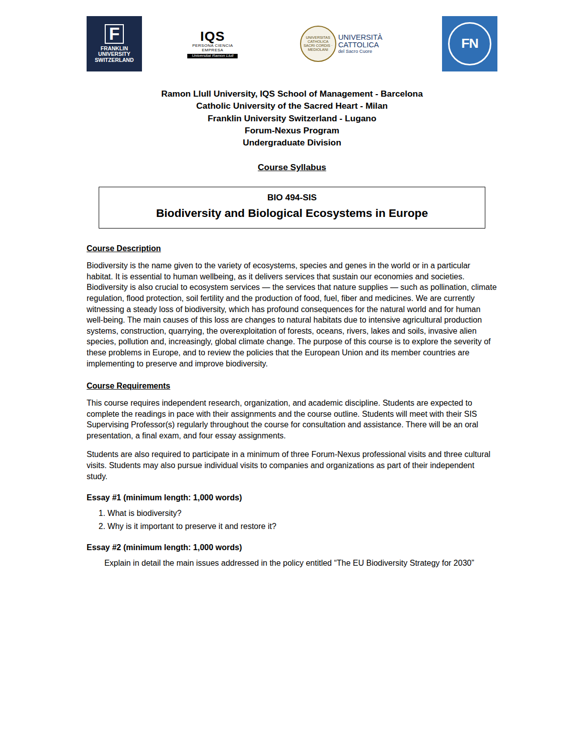F FRANKLIN
UNIVERSITY
SWITZERLAND
IQS PERSONA CIENCIA EMPRESA Universitat Ramon Llull
UNIVERSITAS CATHOLICA SACRI CORDIS · MEDIOLANI
UNIVERSITÀ
CATTOLICA
del Sacro Cuore
FN
Ramon Llull University, IQS School of Management - Barcelona
Catholic University of the Sacred Heart - Milan
Franklin University Switzerland - Lugano
Forum-Nexus Program
Undergraduate Division
Course Syllabus
BIO 494-SIS
Biodiversity and Biological Ecosystems in Europe
Course Description
Biodiversity is the name given to the variety of ecosystems, species and genes in the world or in a particular habitat. It is essential to human wellbeing, as it delivers services that sustain our economies and societies. Biodiversity is also crucial to ecosystem services — the services that nature supplies — such as pollination, climate regulation, flood protection, soil fertility and the production of food, fuel, fiber and medicines. We are currently witnessing a steady loss of biodiversity, which has profound consequences for the natural world and for human well-being. The main causes of this loss are changes to natural habitats due to intensive agricultural production systems, construction, quarrying, the overexploitation of forests, oceans, rivers, lakes and soils, invasive alien species, pollution and, increasingly, global climate change. The purpose of this course is to explore the severity of these problems in Europe, and to review the policies that the European Union and its member countries are implementing to preserve and improve biodiversity.
Course Requirements
This course requires independent research, organization, and academic discipline. Students are expected to complete the readings in pace with their assignments and the course outline. Students will meet with their SIS Supervising Professor(s) regularly throughout the course for consultation and assistance. There will be an oral presentation, a final exam, and four essay assignments.
Students are also required to participate in a minimum of three Forum-Nexus professional visits and three cultural visits. Students may also pursue individual visits to companies and organizations as part of their independent study.
Essay #1 (minimum length: 1,000 words)
What is biodiversity?
Why is it important to preserve it and restore it?
Essay #2 (minimum length: 1,000 words)
Explain in detail the main issues addressed in the policy entitled “The EU Biodiversity Strategy for 2030”